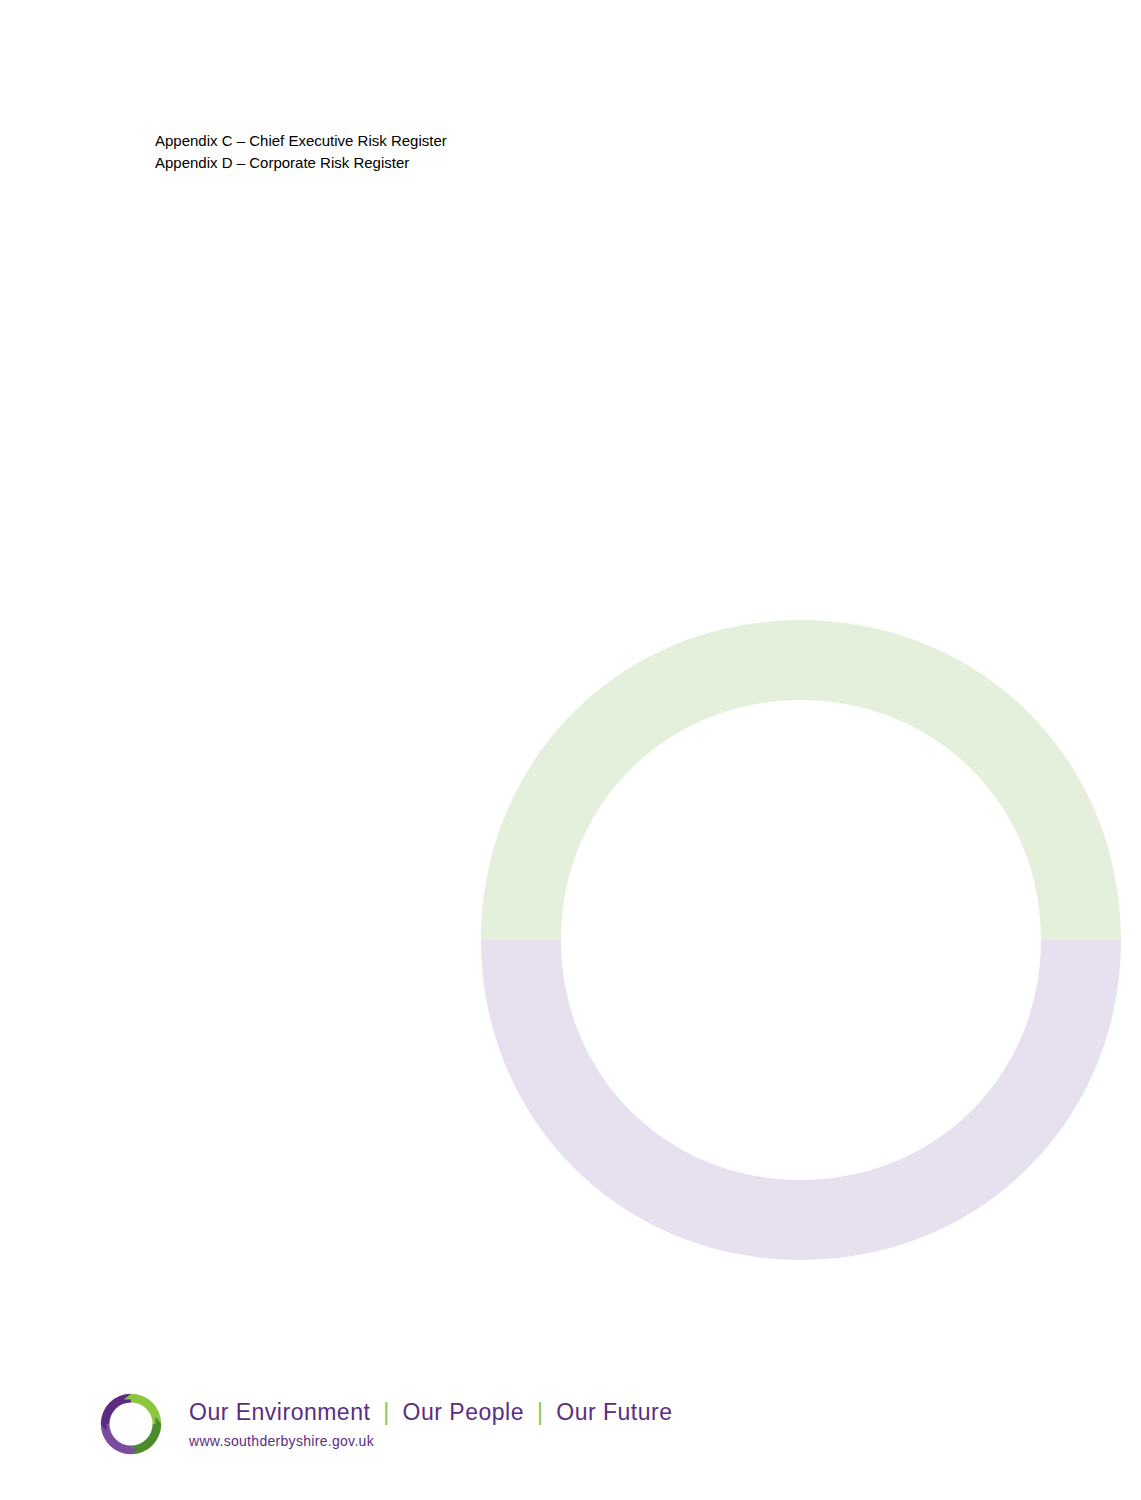Appendix C – Chief Executive Risk Register
Appendix D – Corporate Risk Register
Our Environment | Our People | Our Future
www.southderbyshire.gov.uk